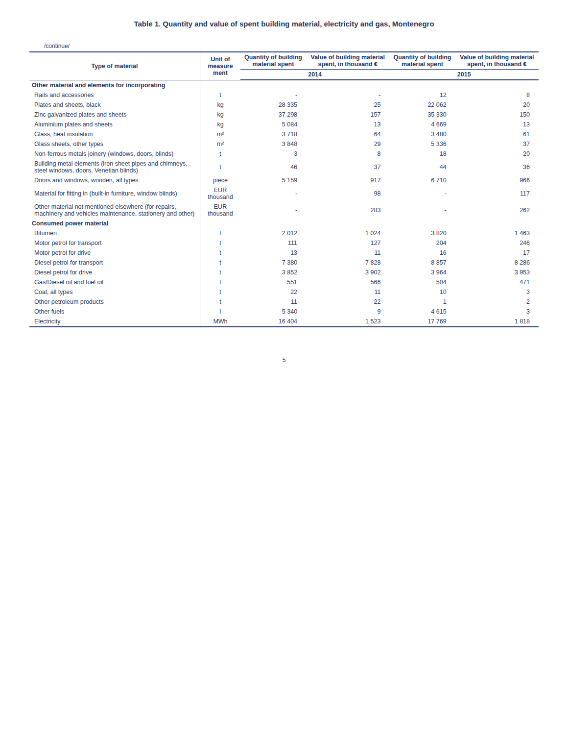Table 1. Quantity and value of spent building material, electricity and gas, Montenegro
/continue/
| Type of material | Unit of measure ment | Quantity of building material spent | Value of building material spent, in thousand € | Quantity of building material spent | Value of building material spent, in thousand € |
| --- | --- | --- | --- | --- | --- |
| 2014 | 2015 |
| Other material and elements for incorporating | | | | | |
| Rails and accessories | t | - | - | 12 | 8 |
| Plates and sheets, black | kg | 28 335 | 25 | 22 062 | 20 |
| Zinc galvanized plates and sheets | kg | 37 298 | 157 | 35 330 | 150 |
| Aluminium plates and sheets | kg | 5 084 | 13 | 4 669 | 13 |
| Glass, heat insulation | m² | 3 718 | 64 | 3 480 | 61 |
| Glass sheets, other types | m² | 3 848 | 29 | 5 336 | 37 |
| Non-ferrous metals joinery (windows, doors, blinds) | t | 3 | 8 | 18 | 20 |
| Building metal elements (iron sheet pipes and chimneys, steel windows, doors, Venetian blinds) | t | 46 | 37 | 44 | 36 |
| Doors and windows, wooden, all types | piece | 5 159 | 917 | 6 710 | 966 |
| Material for fitting in (built-in furniture, window blinds) | EUR thousand | - | 98 | - | 117 |
| Other material not mentioned elsewhere (for repairs, machinery and vehicles maintenance, stationery and other) | EUR thousand | - | 283 | - | 262 |
| Consumed power material | | | | | |
| Bitumen | t | 2 012 | 1 024 | 3 820 | 1 463 |
| Motor petrol for transport | t | 111 | 127 | 204 | 246 |
| Motor petrol for drive | t | 13 | 11 | 16 | 17 |
| Diesel petrol for transport | t | 7 380 | 7 828 | 8 857 | 8 286 |
| Diesel petrol for drive | t | 3 852 | 3 902 | 3 964 | 3 953 |
| Gas/Diesel oil and fuel oil | t | 551 | 566 | 504 | 471 |
| Coal, all types | t | 22 | 11 | 10 | 3 |
| Other petroleum products | t | 11 | 22 | 1 | 2 |
| Other fuels | l | 5 340 | 9 | 4 615 | 3 |
| Electricity | MWh | 16 404 | 1 523 | 17 769 | 1 818 |
5